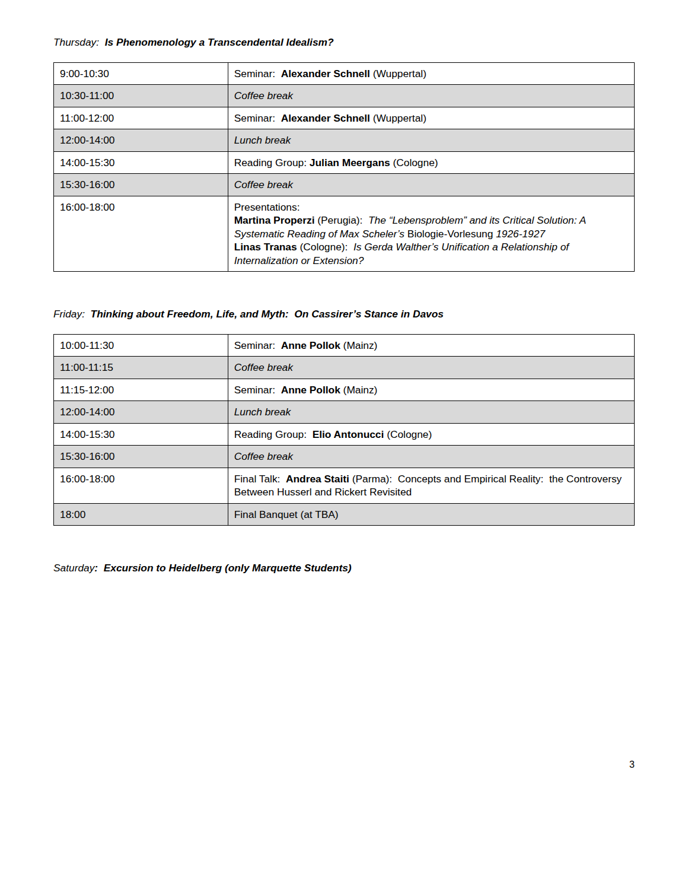Thursday: Is Phenomenology a Transcendental Idealism?
| 9:00-10:30 | Seminar: Alexander Schnell (Wuppertal) |
| 10:30-11:00 | Coffee break |
| 11:00-12:00 | Seminar: Alexander Schnell (Wuppertal) |
| 12:00-14:00 | Lunch break |
| 14:00-15:30 | Reading Group: Julian Meergans (Cologne) |
| 15:30-16:00 | Coffee break |
| 16:00-18:00 | Presentations: Martina Properzi (Perugia): The “Lebensproblem” and its Critical Solution: A Systematic Reading of Max Scheler’s Biologie-Vorlesung 1926-1927 Linas Tranas (Cologne): Is Gerda Walther’s Unification a Relationship of Internalization or Extension? |
Friday: Thinking about Freedom, Life, and Myth: On Cassirer’s Stance in Davos
| 10:00-11:30 | Seminar: Anne Pollok (Mainz) |
| 11:00-11:15 | Coffee break |
| 11:15-12:00 | Seminar: Anne Pollok (Mainz) |
| 12:00-14:00 | Lunch break |
| 14:00-15:30 | Reading Group: Elio Antonucci (Cologne) |
| 15:30-16:00 | Coffee break |
| 16:00-18:00 | Final Talk: Andrea Staiti (Parma): Concepts and Empirical Reality: the Controversy Between Husserl and Rickert Revisited |
| 18:00 | Final Banquet (at TBA) |
Saturday: Excursion to Heidelberg (only Marquette Students)
3